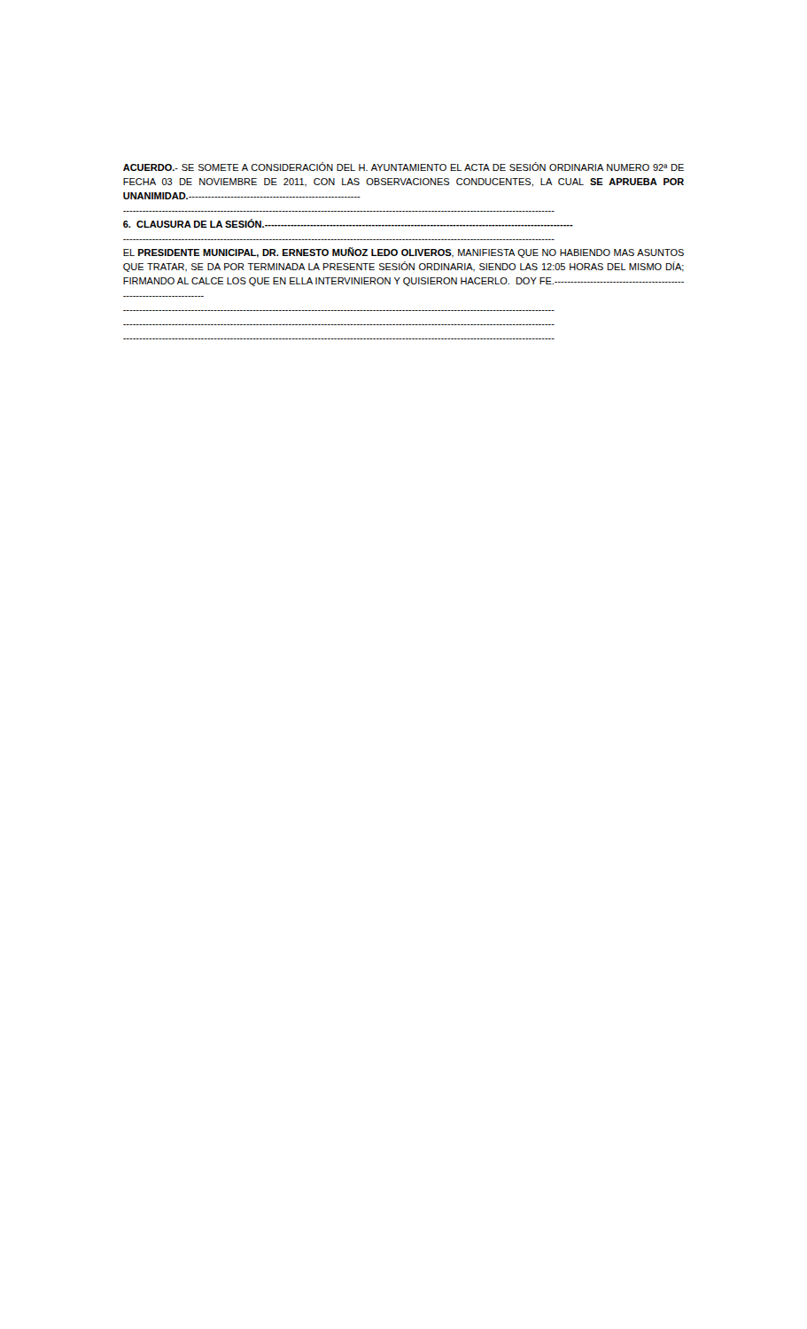ACUERDO.- SE SOMETE A CONSIDERACIÓN DEL H. AYUNTAMIENTO EL ACTA DE SESIÓN ORDINARIA NUMERO 92ª DE FECHA 03 DE NOVIEMBRE DE 2011, CON LAS OBSERVACIONES CONDUCENTES, LA CUAL SE APRUEBA POR UNANIMIDAD.-----------------------------------------------------
-------------------------------------------------------------------------------------------------------------------------------------
6. CLAUSURA DE LA SESIÓN.-----------------------------------------------------------------------------------------------
-------------------------------------------------------------------------------------------------------------------------------------
EL PRESIDENTE MUNICIPAL, DR. ERNESTO MUÑOZ LEDO OLIVEROS, MANIFIESTA QUE NO HABIENDO MAS ASUNTOS QUE TRATAR, SE DA POR TERMINADA LA PRESENTE SESIÓN ORDINARIA, SIENDO LAS 12:05 HORAS DEL MISMO DÍA; FIRMANDO AL CALCE LOS QUE EN ELLA INTERVINIERON Y QUISIERON HACERLO. DOY FE.-----------------------------------------------------------------
-------------------------------------------------------------------------------------------------------------------------------------
-------------------------------------------------------------------------------------------------------------------------------------
-------------------------------------------------------------------------------------------------------------------------------------